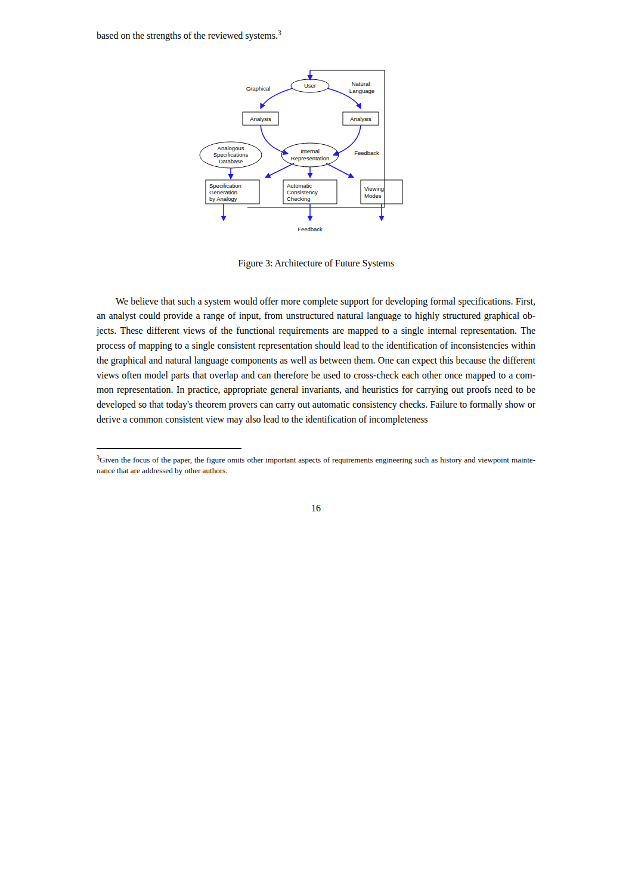based on the strengths of the reviewed systems.3
User Graphical Natural Language Analysis Analysis Internal Representation Analogous Specifications Database Feedback Specification Generation by Analogy Automatic Consistency Checking Viewing Modes Feedback
Figure 3: Architecture of Future Systems
We believe that such a system would offer more complete support for developing formal specifications. First, an analyst could provide a range of input, from unstructured natural language to highly structured graphical objects. These different views of the functional requirements are mapped to a single internal representation. The process of mapping to a single consistent representation should lead to the identification of inconsistencies within the graphical and natural language components as well as between them. One can expect this because the different views often model parts that overlap and can therefore be used to cross-check each other once mapped to a common representation. In practice, appropriate general invariants, and heuristics for carrying out proofs need to be developed so that today's theorem provers can carry out automatic consistency checks. Failure to formally show or derive a common consistent view may also lead to the identification of incompleteness
3Given the focus of the paper, the figure omits other important aspects of requirements engineering such as history and viewpoint maintenance that are addressed by other authors.
16